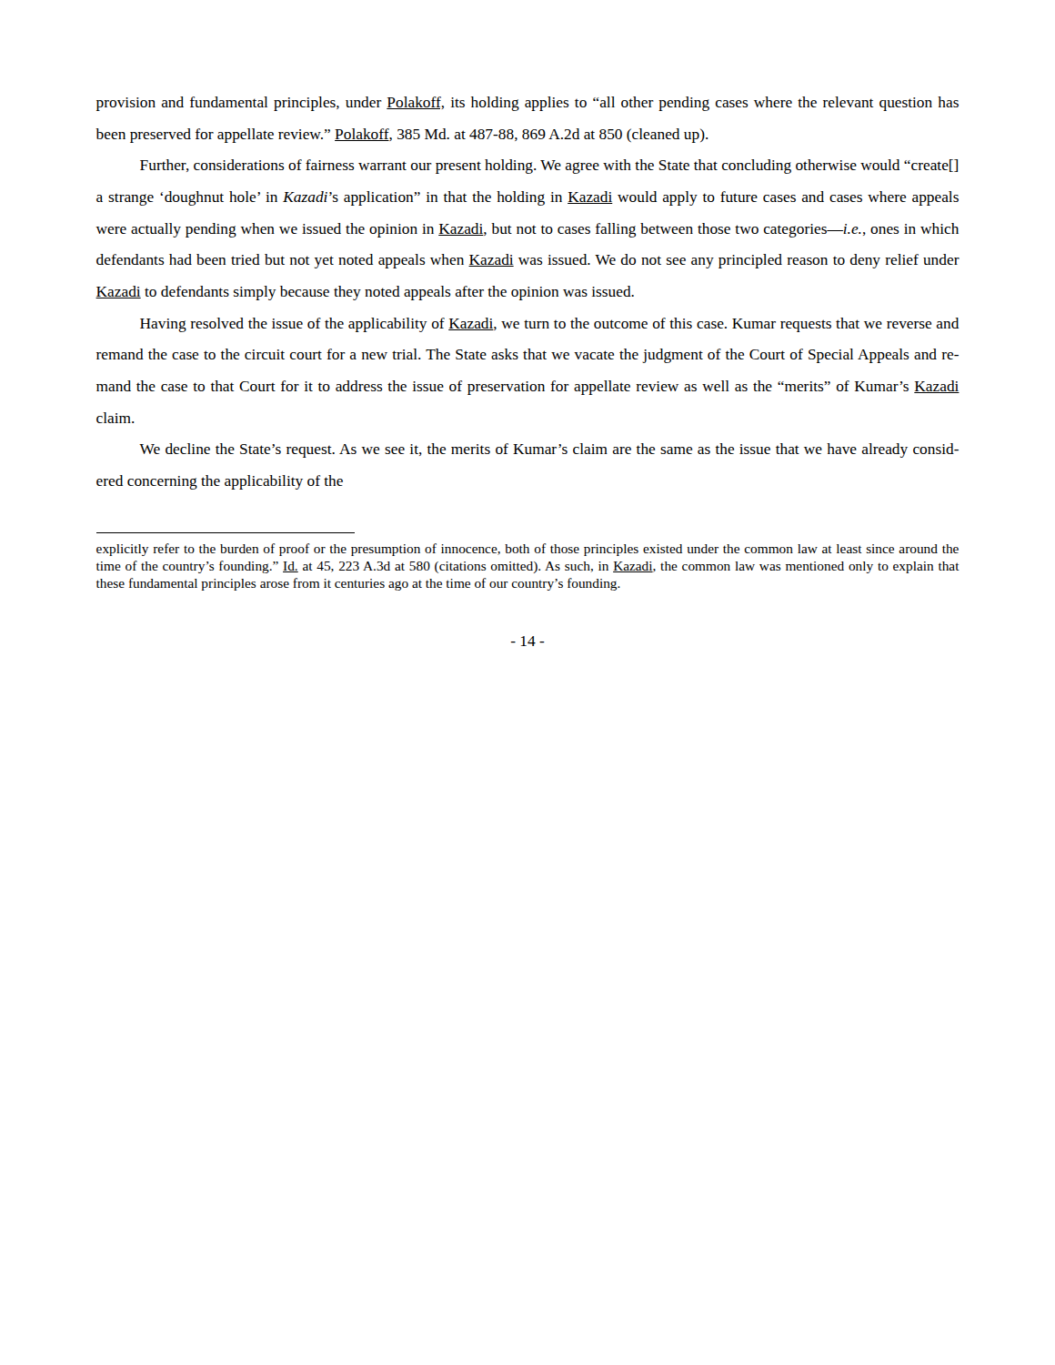provision and fundamental principles, under Polakoff, its holding applies to “all other pending cases where the relevant question has been preserved for appellate review.” Polakoff, 385 Md. at 487-88, 869 A.2d at 850 (cleaned up).
Further, considerations of fairness warrant our present holding. We agree with the State that concluding otherwise would “create[] a strange ‘doughnut hole’ in Kazadi’s application” in that the holding in Kazadi would apply to future cases and cases where appeals were actually pending when we issued the opinion in Kazadi, but not to cases falling between those two categories—i.e., ones in which defendants had been tried but not yet noted appeals when Kazadi was issued. We do not see any principled reason to deny relief under Kazadi to defendants simply because they noted appeals after the opinion was issued.
Having resolved the issue of the applicability of Kazadi, we turn to the outcome of this case. Kumar requests that we reverse and remand the case to the circuit court for a new trial. The State asks that we vacate the judgment of the Court of Special Appeals and remand the case to that Court for it to address the issue of preservation for appellate review as well as the “merits” of Kumar’s Kazadi claim.
We decline the State’s request. As we see it, the merits of Kumar’s claim are the same as the issue that we have already considered concerning the applicability of the
explicitly refer to the burden of proof or the presumption of innocence, both of those principles existed under the common law at least since around the time of the country’s founding.” Id. at 45, 223 A.3d at 580 (citations omitted). As such, in Kazadi, the common law was mentioned only to explain that these fundamental principles arose from it centuries ago at the time of our country’s founding.
- 14 -